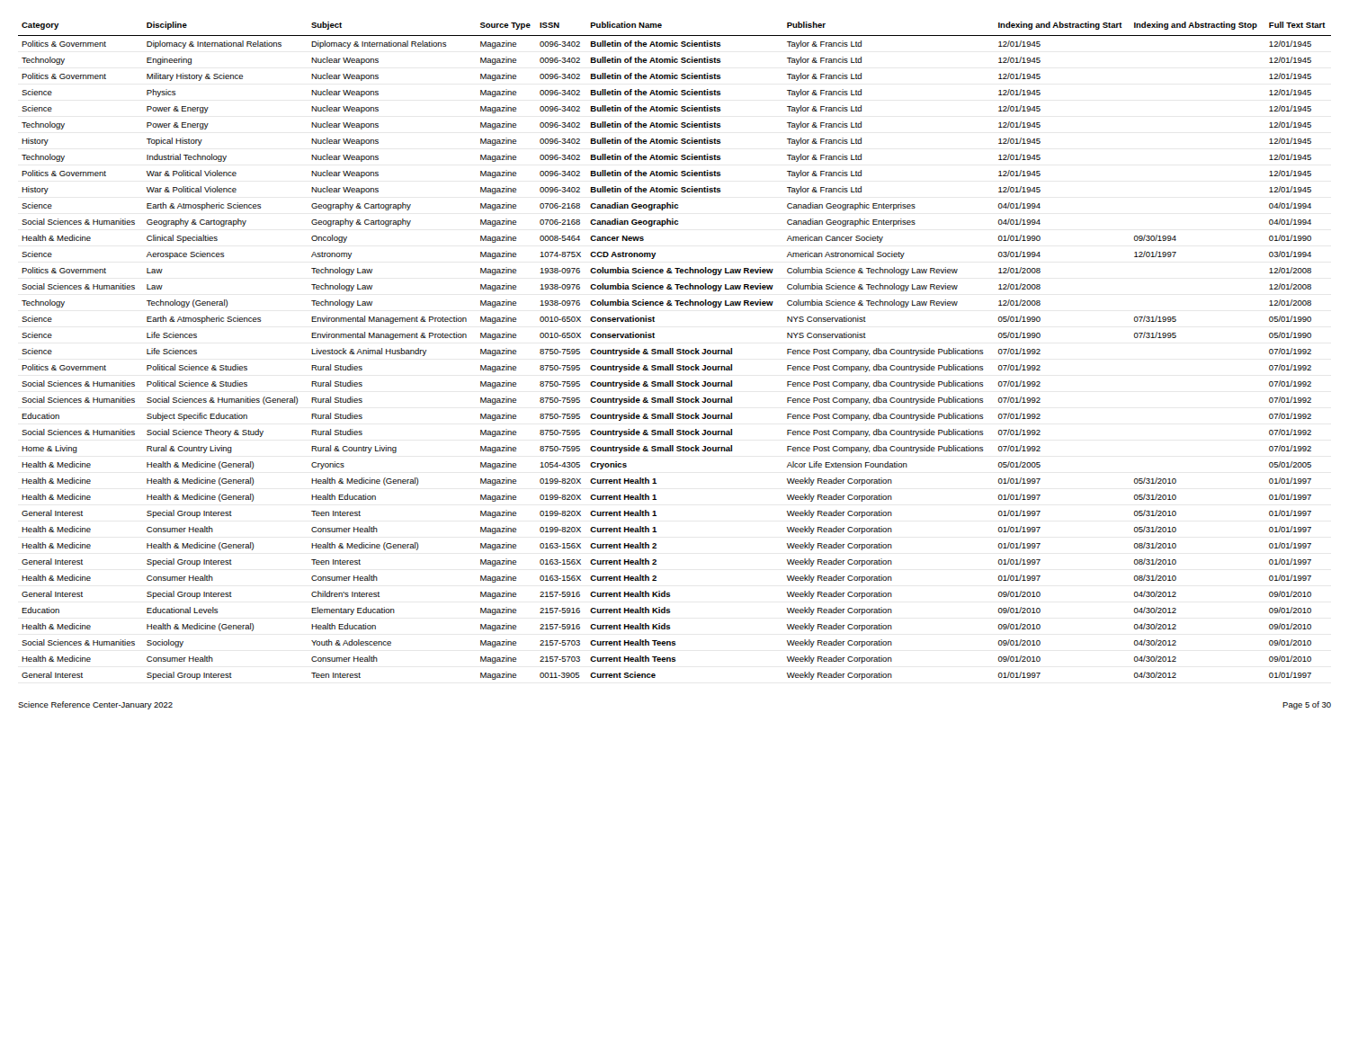| Category | Discipline | Subject | Source Type | ISSN | Publication Name | Publisher | Indexing and Abstracting Start | Indexing and Abstracting Stop | Full Text Start |
| --- | --- | --- | --- | --- | --- | --- | --- | --- | --- |
| Politics & Government | Diplomacy & International Relations | Diplomacy & International Relations | Magazine | 0096-3402 | Bulletin of the Atomic Scientists | Taylor & Francis Ltd | 12/01/1945 | | 12/01/1945 |
| Technology | Engineering | Nuclear Weapons | Magazine | 0096-3402 | Bulletin of the Atomic Scientists | Taylor & Francis Ltd | 12/01/1945 | | 12/01/1945 |
| Politics & Government | Military History & Science | Nuclear Weapons | Magazine | 0096-3402 | Bulletin of the Atomic Scientists | Taylor & Francis Ltd | 12/01/1945 | | 12/01/1945 |
| Science | Physics | Nuclear Weapons | Magazine | 0096-3402 | Bulletin of the Atomic Scientists | Taylor & Francis Ltd | 12/01/1945 | | 12/01/1945 |
| Science | Power & Energy | Nuclear Weapons | Magazine | 0096-3402 | Bulletin of the Atomic Scientists | Taylor & Francis Ltd | 12/01/1945 | | 12/01/1945 |
| Technology | Power & Energy | Nuclear Weapons | Magazine | 0096-3402 | Bulletin of the Atomic Scientists | Taylor & Francis Ltd | 12/01/1945 | | 12/01/1945 |
| History | Topical History | Nuclear Weapons | Magazine | 0096-3402 | Bulletin of the Atomic Scientists | Taylor & Francis Ltd | 12/01/1945 | | 12/01/1945 |
| Technology | Industrial Technology | Nuclear Weapons | Magazine | 0096-3402 | Bulletin of the Atomic Scientists | Taylor & Francis Ltd | 12/01/1945 | | 12/01/1945 |
| Politics & Government | War & Political Violence | Nuclear Weapons | Magazine | 0096-3402 | Bulletin of the Atomic Scientists | Taylor & Francis Ltd | 12/01/1945 | | 12/01/1945 |
| History | War & Political Violence | Nuclear Weapons | Magazine | 0096-3402 | Bulletin of the Atomic Scientists | Taylor & Francis Ltd | 12/01/1945 | | 12/01/1945 |
| Science | Earth & Atmospheric Sciences | Geography & Cartography | Magazine | 0706-2168 | Canadian Geographic | Canadian Geographic Enterprises | 04/01/1994 | | 04/01/1994 |
| Social Sciences & Humanities | Geography & Cartography | Geography & Cartography | Magazine | 0706-2168 | Canadian Geographic | Canadian Geographic Enterprises | 04/01/1994 | | 04/01/1994 |
| Health & Medicine | Clinical Specialties | Oncology | Magazine | 0008-5464 | Cancer News | American Cancer Society | 01/01/1990 | 09/30/1994 | 01/01/1990 |
| Science | Aerospace Sciences | Astronomy | Magazine | 1074-875X | CCD Astronomy | American Astronomical Society | 03/01/1994 | 12/01/1997 | 03/01/1994 |
| Politics & Government | Law | Technology Law | Magazine | 1938-0976 | Columbia Science & Technology Law Review | Columbia Science & Technology Law Review | 12/01/2008 | | 12/01/2008 |
| Social Sciences & Humanities | Law | Technology Law | Magazine | 1938-0976 | Columbia Science & Technology Law Review | Columbia Science & Technology Law Review | 12/01/2008 | | 12/01/2008 |
| Technology | Technology (General) | Technology Law | Magazine | 1938-0976 | Columbia Science & Technology Law Review | Columbia Science & Technology Law Review | 12/01/2008 | | 12/01/2008 |
| Science | Earth & Atmospheric Sciences | Environmental Management & Protection | Magazine | 0010-650X | Conservationist | NYS Conservationist | 05/01/1990 | 07/31/1995 | 05/01/1990 |
| Science | Life Sciences | Environmental Management & Protection | Magazine | 0010-650X | Conservationist | NYS Conservationist | 05/01/1990 | 07/31/1995 | 05/01/1990 |
| Science | Life Sciences | Livestock & Animal Husbandry | Magazine | 8750-7595 | Countryside & Small Stock Journal | Fence Post Company, dba Countryside Publications | 07/01/1992 | | 07/01/1992 |
| Politics & Government | Political Science & Studies | Rural Studies | Magazine | 8750-7595 | Countryside & Small Stock Journal | Fence Post Company, dba Countryside Publications | 07/01/1992 | | 07/01/1992 |
| Social Sciences & Humanities | Political Science & Studies | Rural Studies | Magazine | 8750-7595 | Countryside & Small Stock Journal | Fence Post Company, dba Countryside Publications | 07/01/1992 | | 07/01/1992 |
| Social Sciences & Humanities | Social Sciences & Humanities (General) | Rural Studies | Magazine | 8750-7595 | Countryside & Small Stock Journal | Fence Post Company, dba Countryside Publications | 07/01/1992 | | 07/01/1992 |
| Education | Subject Specific Education | Rural Studies | Magazine | 8750-7595 | Countryside & Small Stock Journal | Fence Post Company, dba Countryside Publications | 07/01/1992 | | 07/01/1992 |
| Social Sciences & Humanities | Social Science Theory & Study | Rural Studies | Magazine | 8750-7595 | Countryside & Small Stock Journal | Fence Post Company, dba Countryside Publications | 07/01/1992 | | 07/01/1992 |
| Home & Living | Rural & Country Living | Rural & Country Living | Magazine | 8750-7595 | Countryside & Small Stock Journal | Fence Post Company, dba Countryside Publications | 07/01/1992 | | 07/01/1992 |
| Health & Medicine | Health & Medicine (General) | Cryonics | Magazine | 1054-4305 | Cryonics | Alcor Life Extension Foundation | 05/01/2005 | | 05/01/2005 |
| Health & Medicine | Health & Medicine (General) | Health & Medicine (General) | Magazine | 0199-820X | Current Health 1 | Weekly Reader Corporation | 01/01/1997 | 05/31/2010 | 01/01/1997 |
| Health & Medicine | Health & Medicine (General) | Health Education | Magazine | 0199-820X | Current Health 1 | Weekly Reader Corporation | 01/01/1997 | 05/31/2010 | 01/01/1997 |
| General Interest | Special Group Interest | Teen Interest | Magazine | 0199-820X | Current Health 1 | Weekly Reader Corporation | 01/01/1997 | 05/31/2010 | 01/01/1997 |
| Health & Medicine | Consumer Health | Consumer Health | Magazine | 0199-820X | Current Health 1 | Weekly Reader Corporation | 01/01/1997 | 05/31/2010 | 01/01/1997 |
| Health & Medicine | Health & Medicine (General) | Health & Medicine (General) | Magazine | 0163-156X | Current Health 2 | Weekly Reader Corporation | 01/01/1997 | 08/31/2010 | 01/01/1997 |
| General Interest | Special Group Interest | Teen Interest | Magazine | 0163-156X | Current Health 2 | Weekly Reader Corporation | 01/01/1997 | 08/31/2010 | 01/01/1997 |
| Health & Medicine | Consumer Health | Consumer Health | Magazine | 0163-156X | Current Health 2 | Weekly Reader Corporation | 01/01/1997 | 08/31/2010 | 01/01/1997 |
| General Interest | Special Group Interest | Children's Interest | Magazine | 2157-5916 | Current Health Kids | Weekly Reader Corporation | 09/01/2010 | 04/30/2012 | 09/01/2010 |
| Education | Educational Levels | Elementary Education | Magazine | 2157-5916 | Current Health Kids | Weekly Reader Corporation | 09/01/2010 | 04/30/2012 | 09/01/2010 |
| Health & Medicine | Health & Medicine (General) | Health Education | Magazine | 2157-5916 | Current Health Kids | Weekly Reader Corporation | 09/01/2010 | 04/30/2012 | 09/01/2010 |
| Social Sciences & Humanities | Sociology | Youth & Adolescence | Magazine | 2157-5703 | Current Health Teens | Weekly Reader Corporation | 09/01/2010 | 04/30/2012 | 09/01/2010 |
| Health & Medicine | Consumer Health | Consumer Health | Magazine | 2157-5703 | Current Health Teens | Weekly Reader Corporation | 09/01/2010 | 04/30/2012 | 09/01/2010 |
| General Interest | Special Group Interest | Teen Interest | Magazine | 0011-3905 | Current Science | Weekly Reader Corporation | 01/01/1997 | 04/30/2012 | 01/01/1997 |
Science Reference Center-January 2022 Page 5 of 30